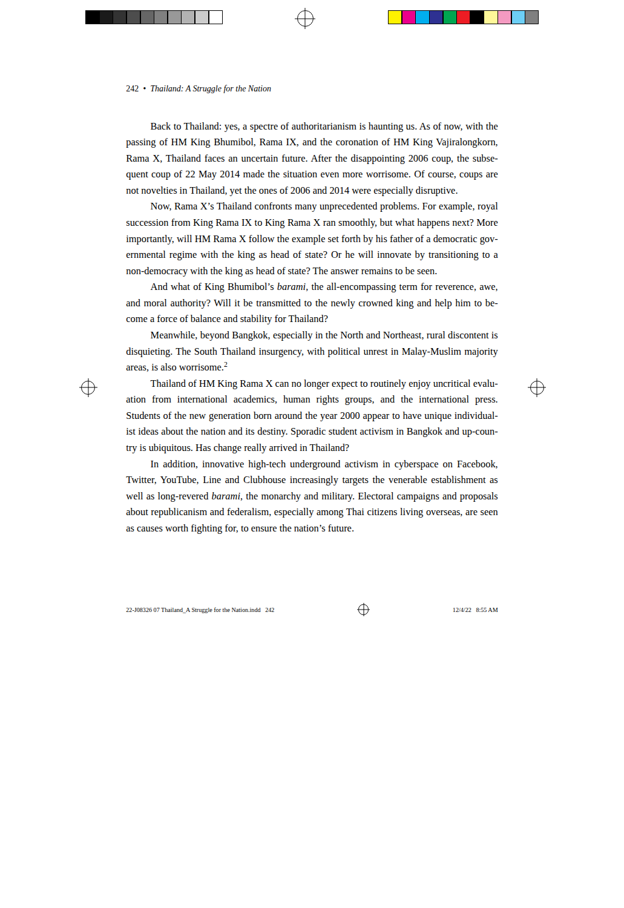242 • Thailand: A Struggle for the Nation
Back to Thailand: yes, a spectre of authoritarianism is haunting us. As of now, with the passing of HM King Bhumibol, Rama IX, and the coronation of HM King Vajiralongkorn, Rama X, Thailand faces an uncertain future. After the disappointing 2006 coup, the subsequent coup of 22 May 2014 made the situation even more worrisome. Of course, coups are not novelties in Thailand, yet the ones of 2006 and 2014 were especially disruptive.
Now, Rama X’s Thailand confronts many unprecedented problems. For example, royal succession from King Rama IX to King Rama X ran smoothly, but what happens next? More importantly, will HM Rama X follow the example set forth by his father of a democratic governmental regime with the king as head of state? Or he will innovate by transitioning to a non-democracy with the king as head of state? The answer remains to be seen.
And what of King Bhumibol’s barami, the all-encompassing term for reverence, awe, and moral authority? Will it be transmitted to the newly crowned king and help him to become a force of balance and stability for Thailand?
Meanwhile, beyond Bangkok, especially in the North and Northeast, rural discontent is disquieting. The South Thailand insurgency, with political unrest in Malay-Muslim majority areas, is also worrisome.2
Thailand of HM King Rama X can no longer expect to routinely enjoy uncritical evaluation from international academics, human rights groups, and the international press. Students of the new generation born around the year 2000 appear to have unique individualist ideas about the nation and its destiny. Sporadic student activism in Bangkok and up-country is ubiquitous. Has change really arrived in Thailand?
In addition, innovative high-tech underground activism in cyberspace on Facebook, Twitter, YouTube, Line and Clubhouse increasingly targets the venerable establishment as well as long-revered barami, the monarchy and military. Electoral campaigns and proposals about republicanism and federalism, especially among Thai citizens living overseas, are seen as causes worth fighting for, to ensure the nation’s future.
22-J08326 07 Thailand_A Struggle for the Nation.indd 242 12/4/22 8:55 AM